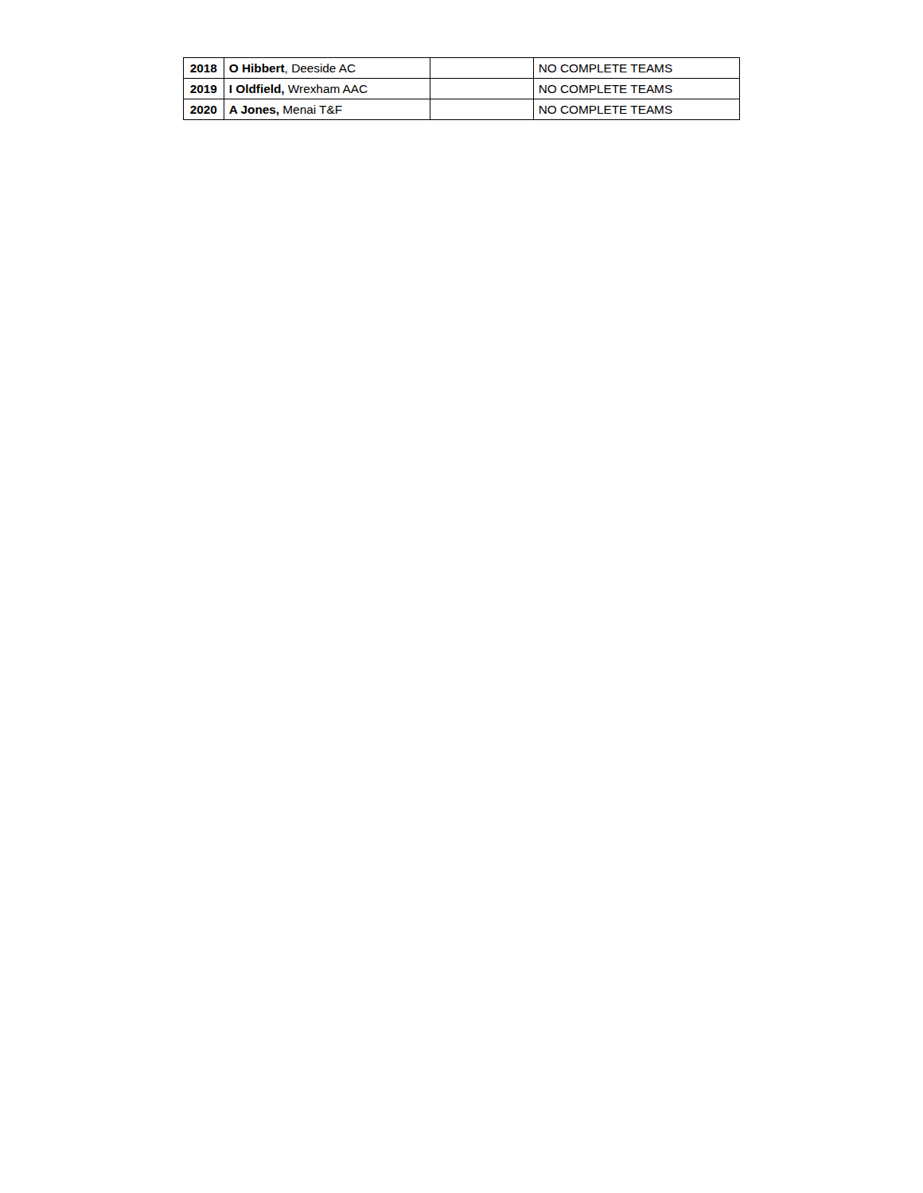| 2018 | O Hibbert , Deeside AC | | NO COMPLETE TEAMS |
| 2019 | I Oldfield, Wrexham AAC | | NO COMPLETE TEAMS |
| 2020 | A Jones, Menai T&F | | NO COMPLETE TEAMS |